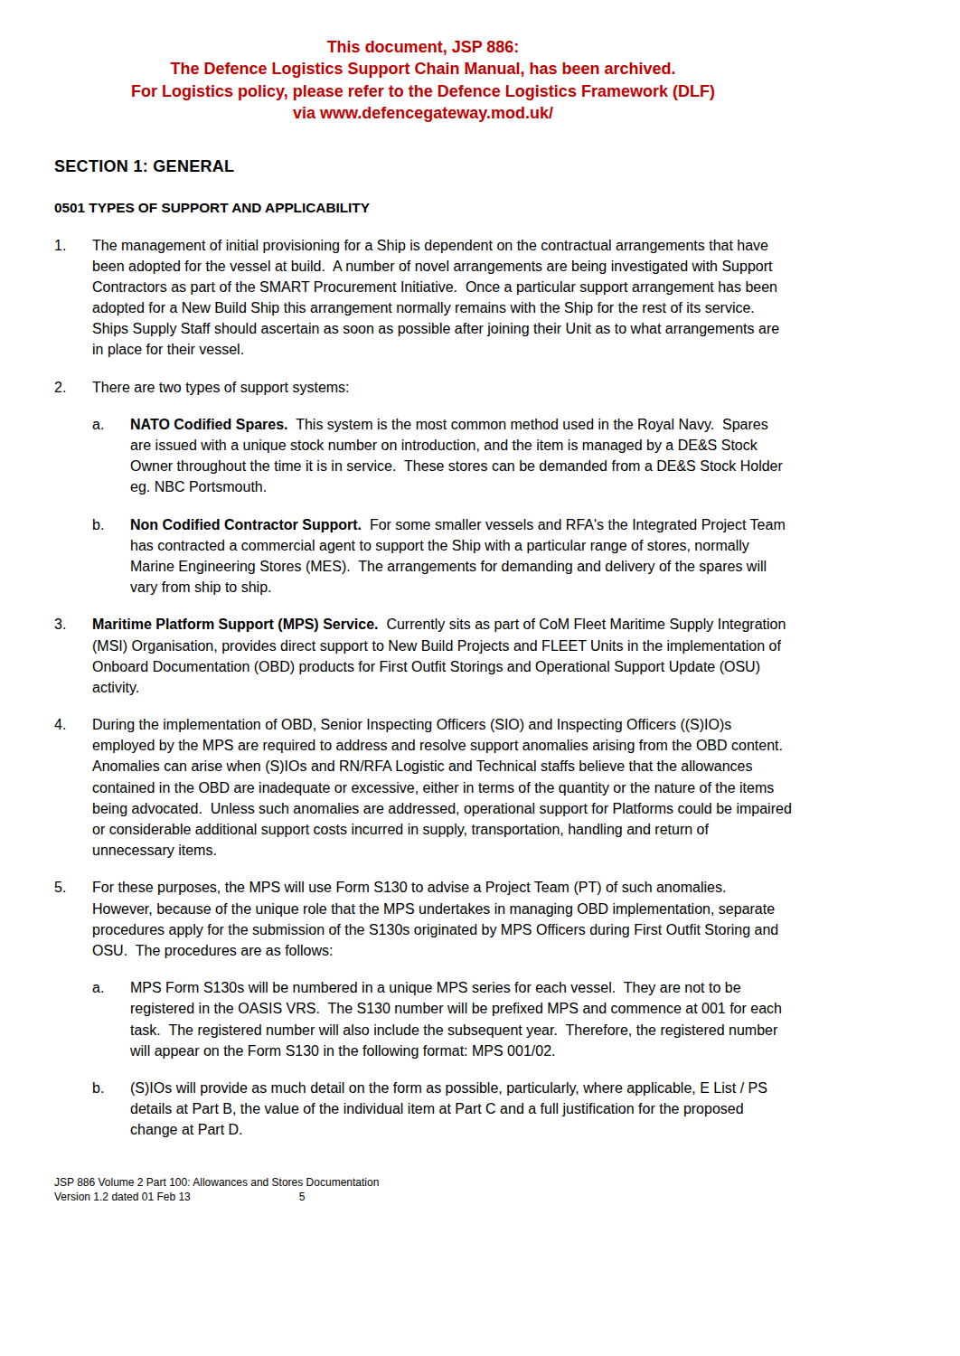This document, JSP 886:
The Defence Logistics Support Chain Manual, has been archived.
For Logistics policy, please refer to the Defence Logistics Framework (DLF)
via www.defencegateway.mod.uk/
SECTION 1: GENERAL
0501 TYPES OF SUPPORT AND APPLICABILITY
1.
The management of initial provisioning for a Ship is dependent on the contractual arrangements that have been adopted for the vessel at build. A number of novel arrangements are being investigated with Support Contractors as part of the SMART Procurement Initiative. Once a particular support arrangement has been adopted for a New Build Ship this arrangement normally remains with the Ship for the rest of its service. Ships Supply Staff should ascertain as soon as possible after joining their Unit as to what arrangements are in place for their vessel.
2.
There are two types of support systems:
a.
NATO Codified Spares. This system is the most common method used in the Royal Navy. Spares are issued with a unique stock number on introduction, and the item is managed by a DE&S Stock Owner throughout the time it is in service. These stores can be demanded from a DE&S Stock Holder eg. NBC Portsmouth.
b.
Non Codified Contractor Support. For some smaller vessels and RFA's the Integrated Project Team has contracted a commercial agent to support the Ship with a particular range of stores, normally Marine Engineering Stores (MES). The arrangements for demanding and delivery of the spares will vary from ship to ship.
3.
Maritime Platform Support (MPS) Service. Currently sits as part of CoM Fleet Maritime Supply Integration (MSI) Organisation, provides direct support to New Build Projects and FLEET Units in the implementation of Onboard Documentation (OBD) products for First Outfit Storings and Operational Support Update (OSU) activity.
4.
During the implementation of OBD, Senior Inspecting Officers (SIO) and Inspecting Officers ((S)IO)s employed by the MPS are required to address and resolve support anomalies arising from the OBD content. Anomalies can arise when (S)IOs and RN/RFA Logistic and Technical staffs believe that the allowances contained in the OBD are inadequate or excessive, either in terms of the quantity or the nature of the items being advocated. Unless such anomalies are addressed, operational support for Platforms could be impaired or considerable additional support costs incurred in supply, transportation, handling and return of unnecessary items.
5.
For these purposes, the MPS will use Form S130 to advise a Project Team (PT) of such anomalies. However, because of the unique role that the MPS undertakes in managing OBD implementation, separate procedures apply for the submission of the S130s originated by MPS Officers during First Outfit Storing and OSU. The procedures are as follows:
a.
MPS Form S130s will be numbered in a unique MPS series for each vessel. They are not to be registered in the OASIS VRS. The S130 number will be prefixed MPS and commence at 001 for each task. The registered number will also include the subsequent year. Therefore, the registered number will appear on the Form S130 in the following format: MPS 001/02.
b.
(S)IOs will provide as much detail on the form as possible, particularly, where applicable, E List / PS details at Part B, the value of the individual item at Part C and a full justification for the proposed change at Part D.
JSP 886 Volume 2 Part 100: Allowances and Stores Documentation
Version 1.2 dated 01 Feb 13 5